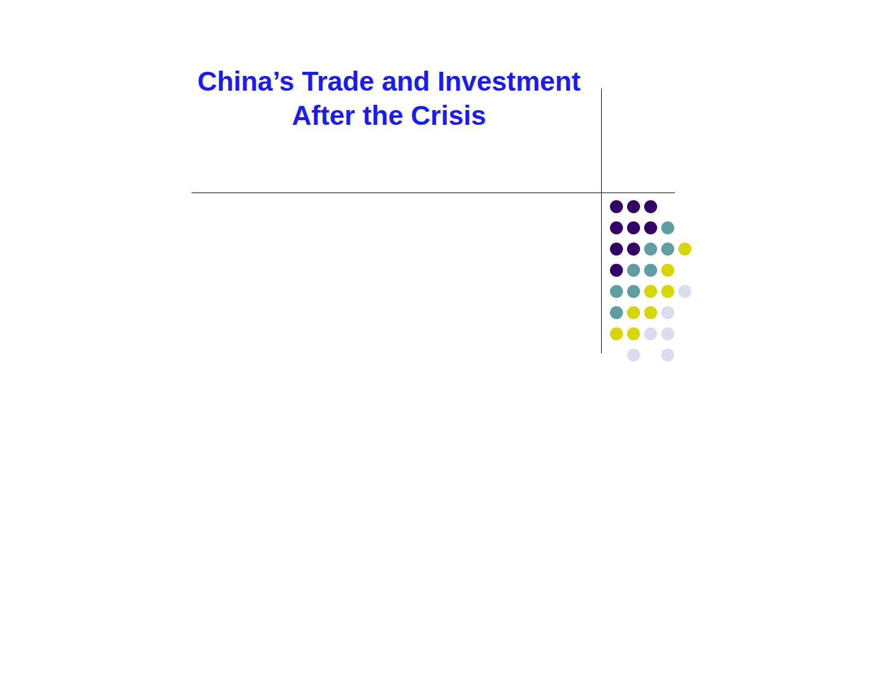China’s Trade and Investment After the Crisis